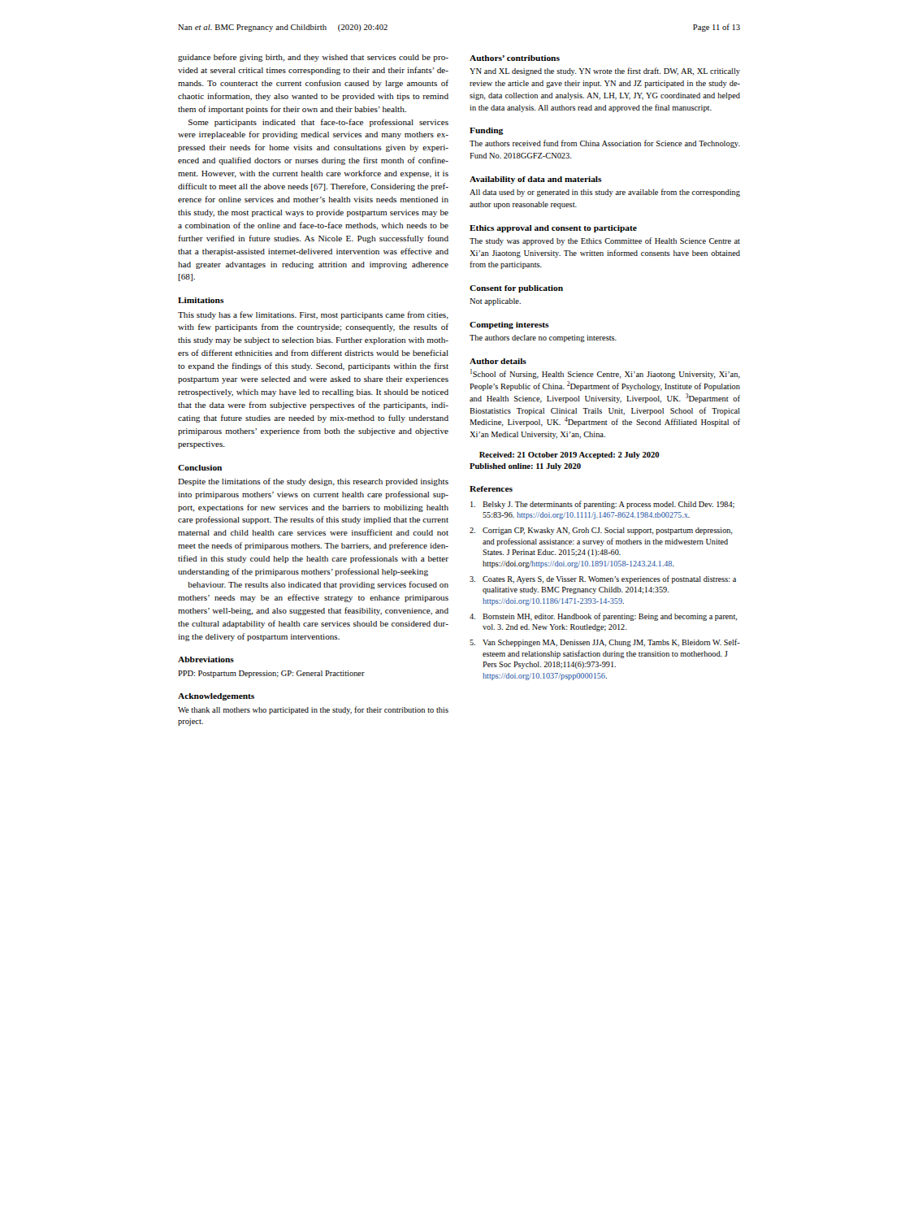Nan et al. BMC Pregnancy and Childbirth (2020) 20:402
Page 11 of 13
guidance before giving birth, and they wished that services could be provided at several critical times corresponding to their and their infants’ demands. To counteract the current confusion caused by large amounts of chaotic information, they also wanted to be provided with tips to remind them of important points for their own and their babies’ health.
Some participants indicated that face-to-face professional services were irreplaceable for providing medical services and many mothers expressed their needs for home visits and consultations given by experienced and qualified doctors or nurses during the first month of confinement. However, with the current health care workforce and expense, it is difficult to meet all the above needs [67]. Therefore, Considering the preference for online services and mother’s health visits needs mentioned in this study, the most practical ways to provide postpartum services may be a combination of the online and face-to-face methods, which needs to be further verified in future studies. As Nicole E. Pugh successfully found that a therapist-assisted internet-delivered intervention was effective and had greater advantages in reducing attrition and improving adherence [68].
Limitations
This study has a few limitations. First, most participants came from cities, with few participants from the countryside; consequently, the results of this study may be subject to selection bias. Further exploration with mothers of different ethnicities and from different districts would be beneficial to expand the findings of this study. Second, participants within the first postpartum year were selected and were asked to share their experiences retrospectively, which may have led to recalling bias. It should be noticed that the data were from subjective perspectives of the participants, indicating that future studies are needed by mix-method to fully understand primiparous mothers’ experience from both the subjective and objective perspectives.
Conclusion
Despite the limitations of the study design, this research provided insights into primiparous mothers’ views on current health care professional support, expectations for new services and the barriers to mobilizing health care professional support. The results of this study implied that the current maternal and child health care services were insufficient and could not meet the needs of primiparous mothers. The barriers, and preference identified in this study could help the health care professionals with a better understanding of the primiparous mothers’ professional help-seeking
behaviour. The results also indicated that providing services focused on mothers’ needs may be an effective strategy to enhance primiparous mothers’ well-being, and also suggested that feasibility, convenience, and the cultural adaptability of health care services should be considered during the delivery of postpartum interventions.
Abbreviations
PPD: Postpartum Depression; GP: General Practitioner
Acknowledgements
We thank all mothers who participated in the study, for their contribution to this project.
Authors’ contributions
YN and XL designed the study. YN wrote the first draft. DW, AR, XL critically review the article and gave their input. YN and JZ participated in the study design, data collection and analysis. AN, LH, LY, JY, YG coordinated and helped in the data analysis. All authors read and approved the final manuscript.
Funding
The authors received fund from China Association for Science and Technology. Fund No. 2018GGFZ-CN023.
Availability of data and materials
All data used by or generated in this study are available from the corresponding author upon reasonable request.
Ethics approval and consent to participate
The study was approved by the Ethics Committee of Health Science Centre at Xi’an Jiaotong University. The written informed consents have been obtained from the participants.
Consent for publication
Not applicable.
Competing interests
The authors declare no competing interests.
Author details
1School of Nursing, Health Science Centre, Xi’an Jiaotong University, Xi’an, People’s Republic of China. 2Department of Psychology, Institute of Population and Health Science, Liverpool University, Liverpool, UK. 3Department of Biostatistics Tropical Clinical Trails Unit, Liverpool School of Tropical Medicine, Liverpool, UK. 4Department of the Second Affiliated Hospital of Xi’an Medical University, Xi’an, China.
Received: 21 October 2019 Accepted: 2 July 2020
Published online: 11 July 2020
References
Belsky J. The determinants of parenting: A process model. Child Dev. 1984; 55:83-96. https://doi.org/10.1111/j.1467-8624.1984.tb00275.x.
Corrigan CP, Kwasky AN, Groh CJ. Social support, postpartum depression, and professional assistance: a survey of mothers in the midwestern United States. J Perinat Educ. 2015;24 (1):48-60. https://doi.org/https://doi.org/10.1891/1058-1243.24.1.48.
Coates R, Ayers S, de Visser R. Women’s experiences of postnatal distress: a qualitative study. BMC Pregnancy Childb. 2014;14:359. https://doi.org/10.1186/1471-2393-14-359.
Bornstein MH, editor. Handbook of parenting: Being and becoming a parent, vol. 3. 2nd ed. New York: Routledge; 2012.
Van Scheppingen MA, Denissen JJA, Chung JM, Tambs K, Bleidorn W. Self-esteem and relationship satisfaction during the transition to motherhood. J Pers Soc Psychol. 2018;114(6):973-991. https://doi.org/10.1037/pspp0000156.